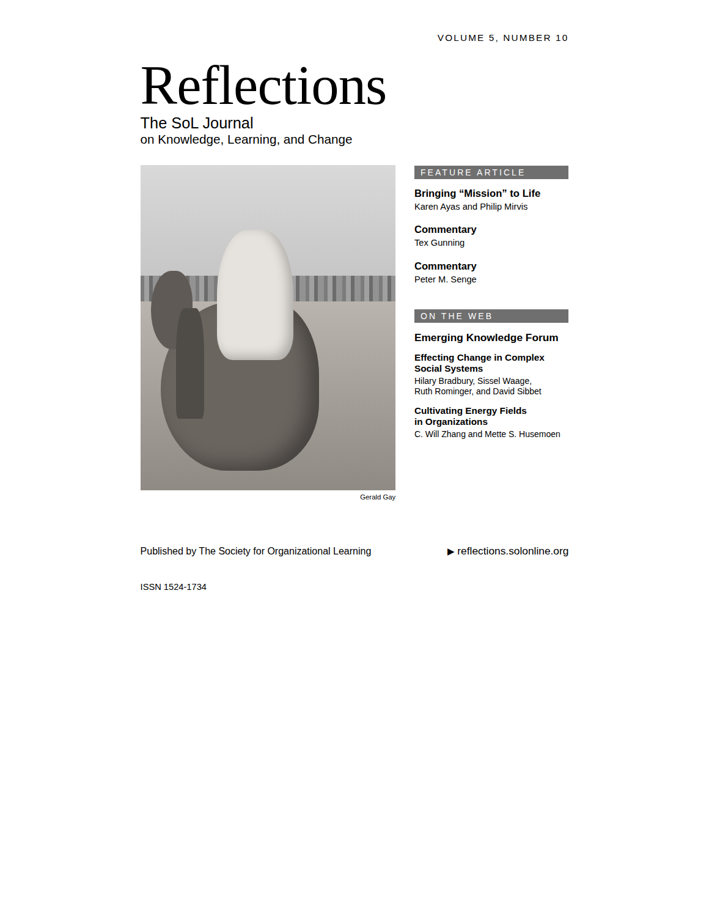VOLUME 5, NUMBER 10
Reflections
The SoL Journal
on Knowledge, Learning, and Change
Gerald Gay
FEATURE ARTICLE
Bringing “Mission” to Life
Karen Ayas and Philip Mirvis
Commentary
Tex Gunning
Commentary
Peter M. Senge
ON THE WEB
Emerging Knowledge Forum
Effecting Change in Complex
Social Systems
Hilary Bradbury, Sissel Waage,
Ruth Rominger, and David Sibbet
Cultivating Energy Fields
in Organizations
C. Will Zhang and Mette S. Husemoen
Published by The Society for Organizational Learning ▶reflections.solonline.org
ISSN 1524-1734